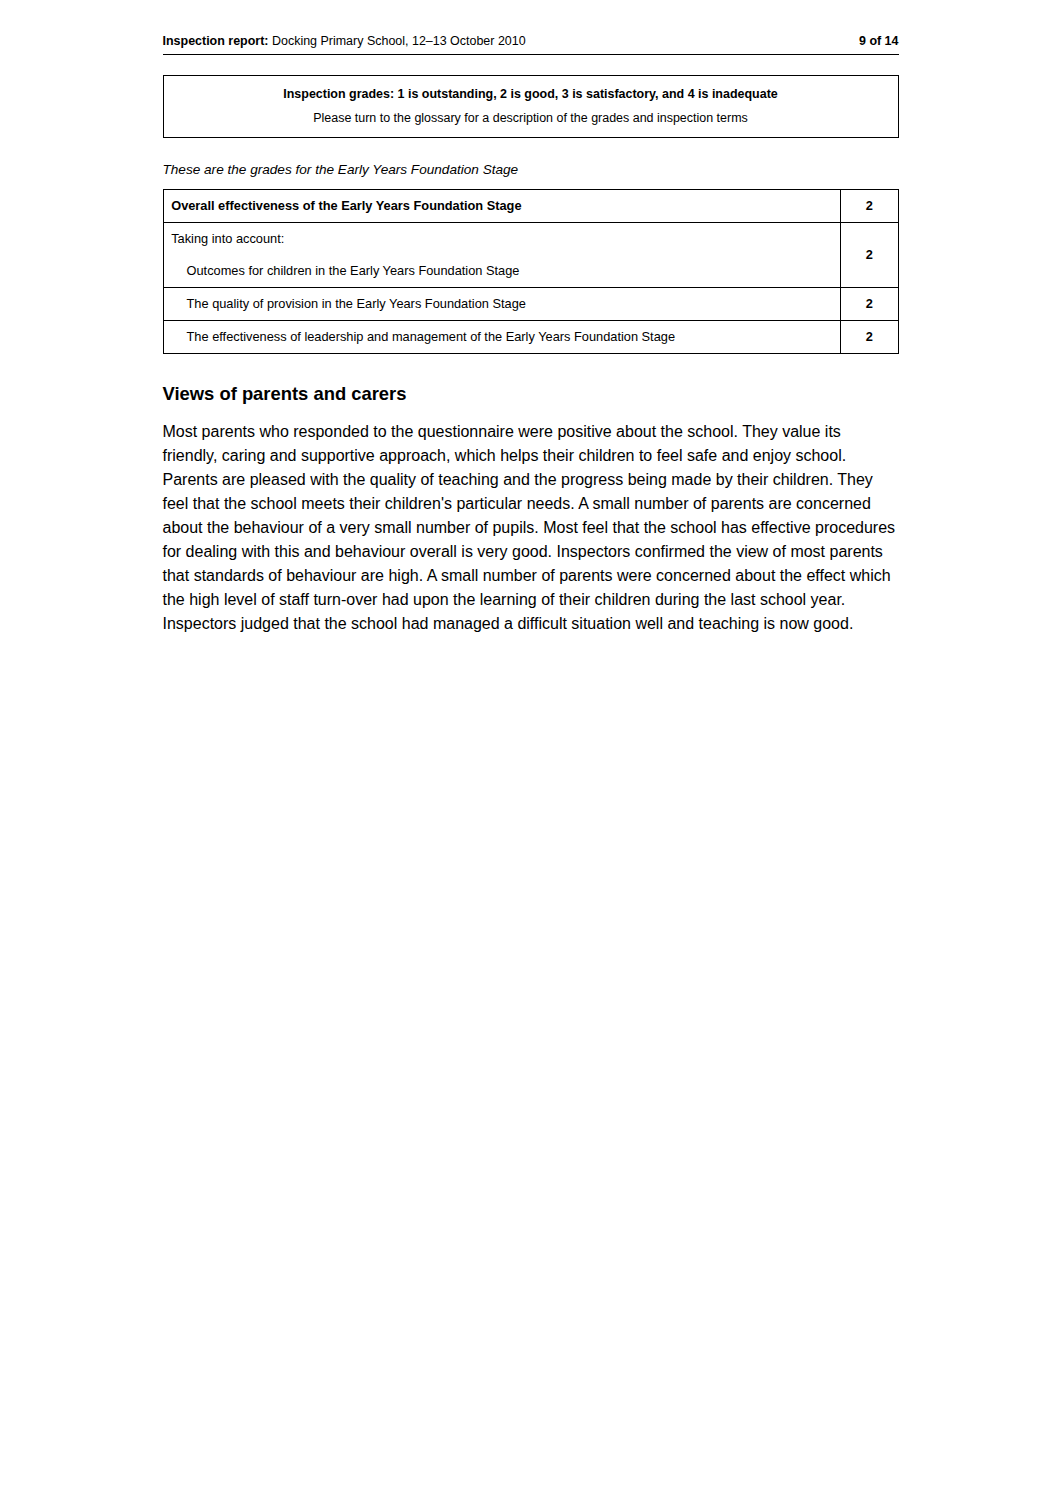Inspection report: Docking Primary School, 12–13 October 2010
9 of 14
Inspection grades: 1 is outstanding, 2 is good, 3 is satisfactory, and 4 is inadequate
Please turn to the glossary for a description of the grades and inspection terms
These are the grades for the Early Years Foundation Stage
| Overall effectiveness of the Early Years Foundation Stage | 2 |
| Taking into account: | 2 |
| Outcomes for children in the Early Years Foundation Stage |
| The quality of provision in the Early Years Foundation Stage | 2 |
| The effectiveness of leadership and management of the Early Years Foundation Stage | 2 |
Views of parents and carers
Most parents who responded to the questionnaire were positive about the school. They value its friendly, caring and supportive approach, which helps their children to feel safe and enjoy school. Parents are pleased with the quality of teaching and the progress being made by their children. They feel that the school meets their children's particular needs. A small number of parents are concerned about the behaviour of a very small number of pupils. Most feel that the school has effective procedures for dealing with this and behaviour overall is very good. Inspectors confirmed the view of most parents that standards of behaviour are high. A small number of parents were concerned about the effect which the high level of staff turn-over had upon the learning of their children during the last school year. Inspectors judged that the school had managed a difficult situation well and teaching is now good.